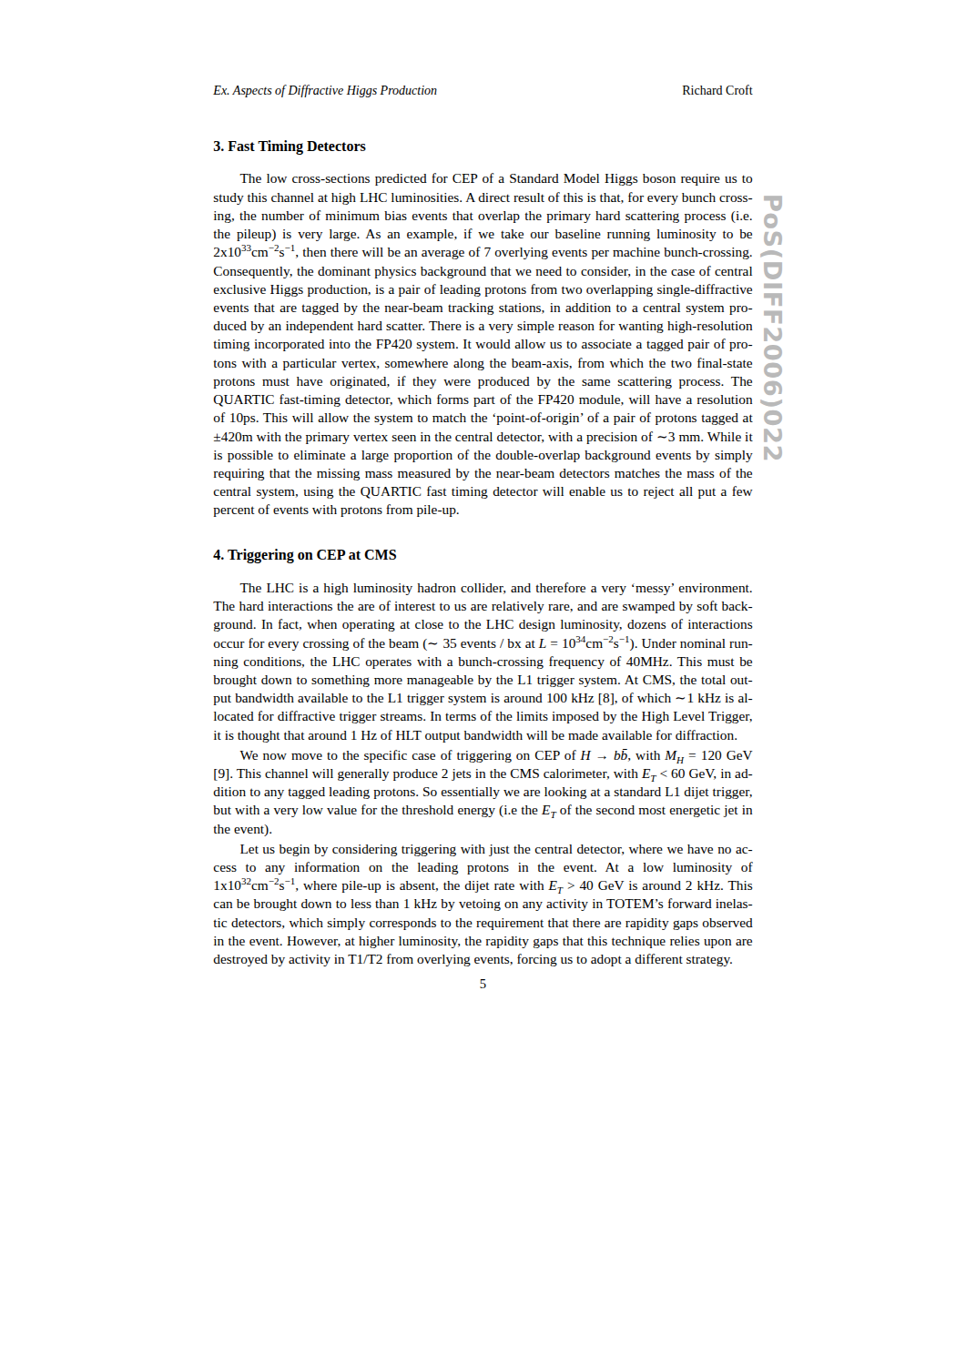Ex. Aspects of Diffractive Higgs Production Richard Croft
PoS(DIFF2006)022
3. Fast Timing Detectors
The low cross-sections predicted for CEP of a Standard Model Higgs boson require us to study this channel at high LHC luminosities. A direct result of this is that, for every bunch crossing, the number of minimum bias events that overlap the primary hard scattering process (i.e. the pileup) is very large. As an example, if we take our baseline running luminosity to be 2x1033cm−2s−1, then there will be an average of 7 overlying events per machine bunch-crossing. Consequently, the dominant physics background that we need to consider, in the case of central exclusive Higgs production, is a pair of leading protons from two overlapping single-diffractive events that are tagged by the near-beam tracking stations, in addition to a central system produced by an independent hard scatter. There is a very simple reason for wanting high-resolution timing incorporated into the FP420 system. It would allow us to associate a tagged pair of protons with a particular vertex, somewhere along the beam-axis, from which the two final-state protons must have originated, if they were produced by the same scattering process. The QUARTIC fast-timing detector, which forms part of the FP420 module, will have a resolution of 10ps. This will allow the system to match the ‘point-of-origin’ of a pair of protons tagged at ±420m with the primary vertex seen in the central detector, with a precision of ∼3 mm. While it is possible to eliminate a large proportion of the double-overlap background events by simply requiring that the missing mass measured by the near-beam detectors matches the mass of the central system, using the QUARTIC fast timing detector will enable us to reject all put a few percent of events with protons from pile-up.
4. Triggering on CEP at CMS
The LHC is a high luminosity hadron collider, and therefore a very ‘messy’ environment. The hard interactions the are of interest to us are relatively rare, and are swamped by soft background. In fact, when operating at close to the LHC design luminosity, dozens of interactions occur for every crossing of the beam (∼ 35 events / bx at L = 1034cm−2s−1). Under nominal running conditions, the LHC operates with a bunch-crossing frequency of 40MHz. This must be brought down to something more manageable by the L1 trigger system. At CMS, the total output bandwidth available to the L1 trigger system is around 100 kHz [8], of which ∼1 kHz is allocated for diffractive trigger streams. In terms of the limits imposed by the High Level Trigger, it is thought that around 1 Hz of HLT output bandwidth will be made available for diffraction.
We now move to the specific case of triggering on CEP of H → bb̄, with MH = 120 GeV [9]. This channel will generally produce 2 jets in the CMS calorimeter, with ET < 60 GeV, in addition to any tagged leading protons. So essentially we are looking at a standard L1 dijet trigger, but with a very low value for the threshold energy (i.e the ET of the second most energetic jet in the event).
Let us begin by considering triggering with just the central detector, where we have no access to any information on the leading protons in the event. At a low luminosity of 1x1032cm−2s−1, where pile-up is absent, the dijet rate with ET > 40 GeV is around 2 kHz. This can be brought down to less than 1 kHz by vetoing on any activity in TOTEM’s forward inelastic detectors, which simply corresponds to the requirement that there are rapidity gaps observed in the event. However, at higher luminosity, the rapidity gaps that this technique relies upon are destroyed by activity in T1/T2 from overlying events, forcing us to adopt a different strategy.
5